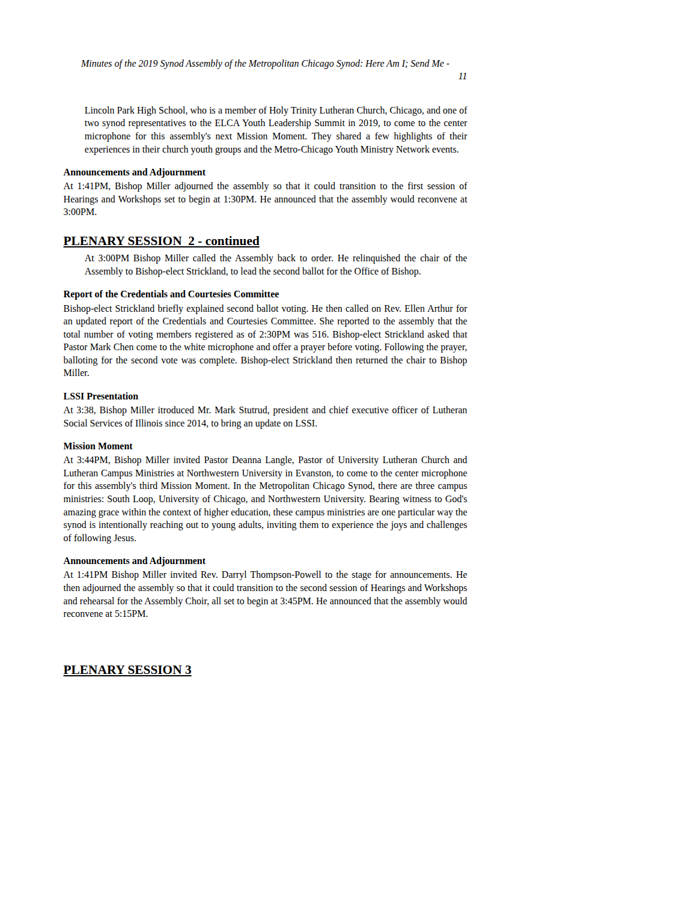Minutes of the 2019 Synod Assembly of the Metropolitan Chicago Synod: Here Am I; Send Me - 11
Lincoln Park High School, who is a member of Holy Trinity Lutheran Church, Chicago, and one of two synod representatives to the ELCA Youth Leadership Summit in 2019, to come to the center microphone for this assembly's next Mission Moment. They shared a few highlights of their experiences in their church youth groups and the Metro-Chicago Youth Ministry Network events.
Announcements and Adjournment
At 1:41PM, Bishop Miller adjourned the assembly so that it could transition to the first session of Hearings and Workshops set to begin at 1:30PM. He announced that the assembly would reconvene at 3:00PM.
PLENARY SESSION 2 - continued
At 3:00PM Bishop Miller called the Assembly back to order. He relinquished the chair of the Assembly to Bishop-elect Strickland, to lead the second ballot for the Office of Bishop.
Report of the Credentials and Courtesies Committee
Bishop-elect Strickland briefly explained second ballot voting. He then called on Rev. Ellen Arthur for an updated report of the Credentials and Courtesies Committee. She reported to the assembly that the total number of voting members registered as of 2:30PM was 516. Bishop-elect Strickland asked that Pastor Mark Chen come to the white microphone and offer a prayer before voting. Following the prayer, balloting for the second vote was complete. Bishop-elect Strickland then returned the chair to Bishop Miller.
LSSI Presentation
At 3:38, Bishop Miller itroduced Mr. Mark Stutrud, president and chief executive officer of Lutheran Social Services of Illinois since 2014, to bring an update on LSSI.
Mission Moment
At 3:44PM, Bishop Miller invited Pastor Deanna Langle, Pastor of University Lutheran Church and Lutheran Campus Ministries at Northwestern University in Evanston, to come to the center microphone for this assembly's third Mission Moment. In the Metropolitan Chicago Synod, there are three campus ministries: South Loop, University of Chicago, and Northwestern University. Bearing witness to God's amazing grace within the context of higher education, these campus ministries are one particular way the synod is intentionally reaching out to young adults, inviting them to experience the joys and challenges of following Jesus.
Announcements and Adjournment
At 1:41PM Bishop Miller invited Rev. Darryl Thompson-Powell to the stage for announcements. He then adjourned the assembly so that it could transition to the second session of Hearings and Workshops and rehearsal for the Assembly Choir, all set to begin at 3:45PM. He announced that the assembly would reconvene at 5:15PM.
PLENARY SESSION 3